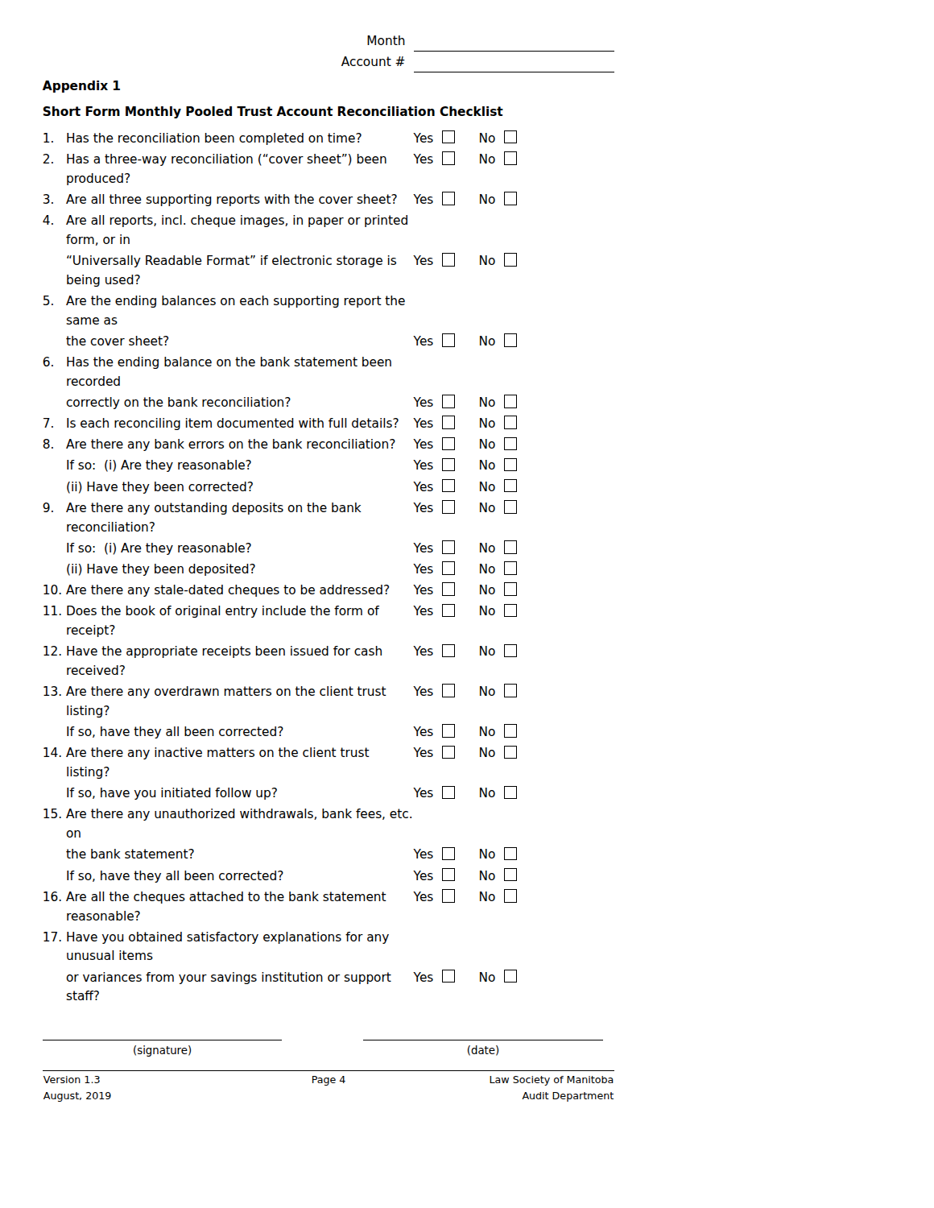Month
Account #
Appendix 1
Short Form Monthly Pooled Trust Account Reconciliation Checklist
| 1. | Has the reconciliation been completed on time? | Yes No |
| 2. | Has a three-way reconciliation (“cover sheet”) been produced? | Yes No |
| 3. | Are all three supporting reports with the cover sheet? | Yes No |
| 4. | Are all reports, incl. cheque images, in paper or printed form, or in | |
| | “Universally Readable Format” if electronic storage is being used? | Yes No |
| 5. | Are the ending balances on each supporting report the same as | |
| | the cover sheet? | Yes No |
| 6. | Has the ending balance on the bank statement been recorded | |
| | correctly on the bank reconciliation? | Yes No |
| 7. | Is each reconciling item documented with full details? | Yes No |
| 8. | Are there any bank errors on the bank reconciliation? | Yes No |
| | If so: (i) Are they reasonable? | Yes No |
| | (ii) Have they been corrected? | Yes No |
| 9. | Are there any outstanding deposits on the bank reconciliation? | Yes No |
| | If so: (i) Are they reasonable? | Yes No |
| | (ii) Have they been deposited? | Yes No |
| 10. | Are there any stale-dated cheques to be addressed? | Yes No |
| 11. | Does the book of original entry include the form of receipt? | Yes No |
| 12. | Have the appropriate receipts been issued for cash received? | Yes No |
| 13. | Are there any overdrawn matters on the client trust listing? | Yes No |
| | If so, have they all been corrected? | Yes No |
| 14. | Are there any inactive matters on the client trust listing? | Yes No |
| | If so, have you initiated follow up? | Yes No |
| 15. | Are there any unauthorized withdrawals, bank fees, etc. on | |
| | the bank statement? | Yes No |
| | If so, have they all been corrected? | Yes No |
| 16. | Are all the cheques attached to the bank statement reasonable? | Yes No |
| 17. | Have you obtained satisfactory explanations for any unusual items | |
| | or variances from your savings institution or support staff? | Yes No |
| (signature) | | (date) |
| Version 1.3 August, 2019 | Page 4 | Law Society of Manitoba Audit Department |